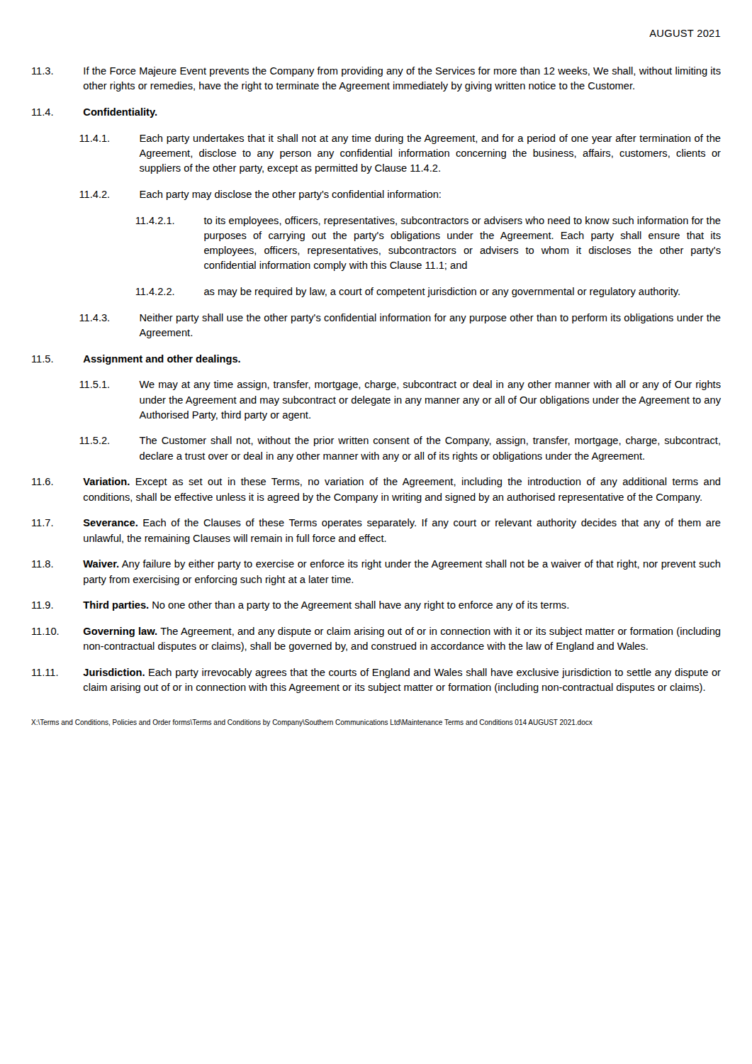AUGUST 2021
11.3.
If the Force Majeure Event prevents the Company from providing any of the Services for more than 12 weeks, We shall, without limiting its other rights or remedies, have the right to terminate the Agreement immediately by giving written notice to the Customer.
11.4.
Confidentiality.
11.4.1.
Each party undertakes that it shall not at any time during the Agreement, and for a period of one year after termination of the Agreement, disclose to any person any confidential information concerning the business, affairs, customers, clients or suppliers of the other party, except as permitted by Clause 11.4.2.
11.4.2.
Each party may disclose the other party's confidential information:
11.4.2.1.
to its employees, officers, representatives, subcontractors or advisers who need to know such information for the purposes of carrying out the party's obligations under the Agreement. Each party shall ensure that its employees, officers, representatives, subcontractors or advisers to whom it discloses the other party's confidential information comply with this Clause 11.1; and
11.4.2.2.
as may be required by law, a court of competent jurisdiction or any governmental or regulatory authority.
11.4.3.
Neither party shall use the other party's confidential information for any purpose other than to perform its obligations under the Agreement.
11.5.
Assignment and other dealings.
11.5.1.
We may at any time assign, transfer, mortgage, charge, subcontract or deal in any other manner with all or any of Our rights under the Agreement and may subcontract or delegate in any manner any or all of Our obligations under the Agreement to any Authorised Party, third party or agent.
11.5.2.
The Customer shall not, without the prior written consent of the Company, assign, transfer, mortgage, charge, subcontract, declare a trust over or deal in any other manner with any or all of its rights or obligations under the Agreement.
11.6.
Variation. Except as set out in these Terms, no variation of the Agreement, including the introduction of any additional terms and conditions, shall be effective unless it is agreed by the Company in writing and signed by an authorised representative of the Company.
11.7.
Severance. Each of the Clauses of these Terms operates separately. If any court or relevant authority decides that any of them are unlawful, the remaining Clauses will remain in full force and effect.
11.8.
Waiver. Any failure by either party to exercise or enforce its right under the Agreement shall not be a waiver of that right, nor prevent such party from exercising or enforcing such right at a later time.
11.9.
Third parties. No one other than a party to the Agreement shall have any right to enforce any of its terms.
11.10.
Governing law. The Agreement, and any dispute or claim arising out of or in connection with it or its subject matter or formation (including non-contractual disputes or claims), shall be governed by, and construed in accordance with the law of England and Wales.
11.11.
Jurisdiction. Each party irrevocably agrees that the courts of England and Wales shall have exclusive jurisdiction to settle any dispute or claim arising out of or in connection with this Agreement or its subject matter or formation (including non-contractual disputes or claims).
X:\Terms and Conditions, Policies and Order forms\Terms and Conditions by Company\Southern Communications Ltd\Maintenance Terms and Conditions 014 AUGUST 2021.docx